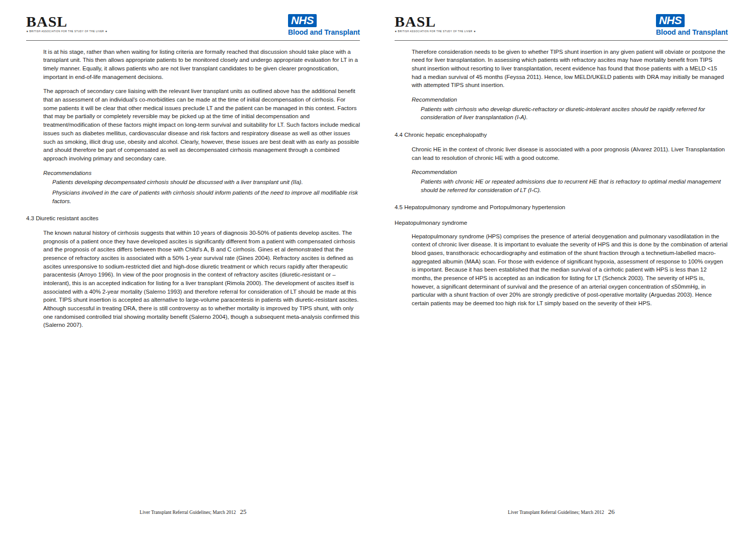BASL BRITISH ASSOCIATION FOR THE STUDY OF THE LIVER
NHS Blood and Transplant
It is at his stage, rather than when waiting for listing criteria are formally reached that discussion should take place with a transplant unit. This then allows appropriate patients to be monitored closely and undergo appropriate evaluation for LT in a timely manner. Equally, it allows patients who are not liver transplant candidates to be given clearer prognostication, important in end-of-life management decisions.
The approach of secondary care liaising with the relevant liver transplant units as outlined above has the additional benefit that an assessment of an individual's co-morbidities can be made at the time of initial decompensation of cirrhosis. For some patients it will be clear that other medical issues preclude LT and the patient can be managed in this context. Factors that may be partially or completely reversible may be picked up at the time of initial decompensation and treatment/modification of these factors might impact on long-term survival and suitability for LT. Such factors include medical issues such as diabetes mellitus, cardiovascular disease and risk factors and respiratory disease as well as other issues such as smoking, illicit drug use, obesity and alcohol. Clearly, however, these issues are best dealt with as early as possible and should therefore be part of compensated as well as decompensated cirrhosis management through a combined approach involving primary and secondary care.
Recommendations
Patients developing decompensated cirrhosis should be discussed with a liver transplant unit (IIa).
Physicians involved in the care of patients with cirrhosis should inform patients of the need to improve all modifiable risk factors.
4.3 Diuretic resistant ascites
The known natural history of cirrhosis suggests that within 10 years of diagnosis 30-50% of patients develop ascites. The prognosis of a patient once they have developed ascites is significantly different from a patient with compensated cirrhosis and the prognosis of ascites differs between those with Child's A, B and C cirrhosis. Gines et al demonstrated that the presence of refractory ascites is associated with a 50% 1-year survival rate (Gines 2004). Refractory ascites is defined as ascites unresponsive to sodium-restricted diet and high-dose diuretic treatment or which recurs rapidly after therapeutic paracentesis (Arroyo 1996). In view of the poor prognosis in the context of refractory ascites (diuretic-resistant or –intolerant), this is an accepted indication for listing for a liver transplant (Rimola 2000). The development of ascites itself is associated with a 40% 2-year mortality (Salerno 1993) and therefore referral for consideration of LT should be made at this point. TIPS shunt insertion is accepted as alternative to large-volume paracentesis in patients with diuretic-resistant ascites. Although successful in treating DRA, there is still controversy as to whether mortality is improved by TIPS shunt, with only one randomised controlled trial showing mortality benefit (Salerno 2004), though a subsequent meta-analysis confirmed this (Salerno 2007).
Liver Transplant Referral Guidelines; March 2012 25
BASL BRITISH ASSOCIATION FOR THE STUDY OF THE LIVER
NHS Blood and Transplant
Therefore consideration needs to be given to whether TIPS shunt insertion in any given patient will obviate or postpone the need for liver transplantation. In assessing which patients with refractory ascites may have mortality benefit from TIPS shunt insertion without resorting to liver transplantation, recent evidence has found that those patients with a MELD <15 had a median survival of 45 months (Feyssa 2011). Hence, low MELD/UKELD patients with DRA may initially be managed with attempted TIPS shunt insertion.
Recommendation
Patients with cirrhosis who develop diuretic-refractory or diuretic-intolerant ascites should be rapidly referred for consideration of liver transplantation (I-A).
4.4 Chronic hepatic encephalopathy
Chronic HE in the context of chronic liver disease is associated with a poor prognosis (Alvarez 2011). Liver Transplantation can lead to resolution of chronic HE with a good outcome.
Recommendation
Patients with chronic HE or repeated admissions due to recurrent HE that is refractory to optimal medial management should be referred for consideration of LT (I-C).
4.5 Hepatopulmonary syndrome and Portopulmonary hypertension
Hepatopulmonary syndrome
Hepatopulmonary syndrome (HPS) comprises the presence of arterial deoygenation and pulmonary vasodilatation in the context of chronic liver disease. It is important to evaluate the severity of HPS and this is done by the combination of arterial blood gases, transthoracic echocardiography and estimation of the shunt fraction through a technetium-labelled macro-aggregated albumin (MAA) scan. For those with evidence of significant hypoxia, assessment of response to 100% oxygen is important. Because it has been established that the median survival of a cirrhotic patient with HPS is less than 12 months, the presence of HPS is accepted as an indication for listing for LT (Schenck 2003). The severity of HPS is, however, a significant determinant of survival and the presence of an arterial oxygen concentration of ≤50mmHg, in particular with a shunt fraction of over 20% are strongly predictive of post-operative mortality (Arguedas 2003). Hence certain patients may be deemed too high risk for LT simply based on the severity of their HPS.
Liver Transplant Referral Guidelines; March 2012 26